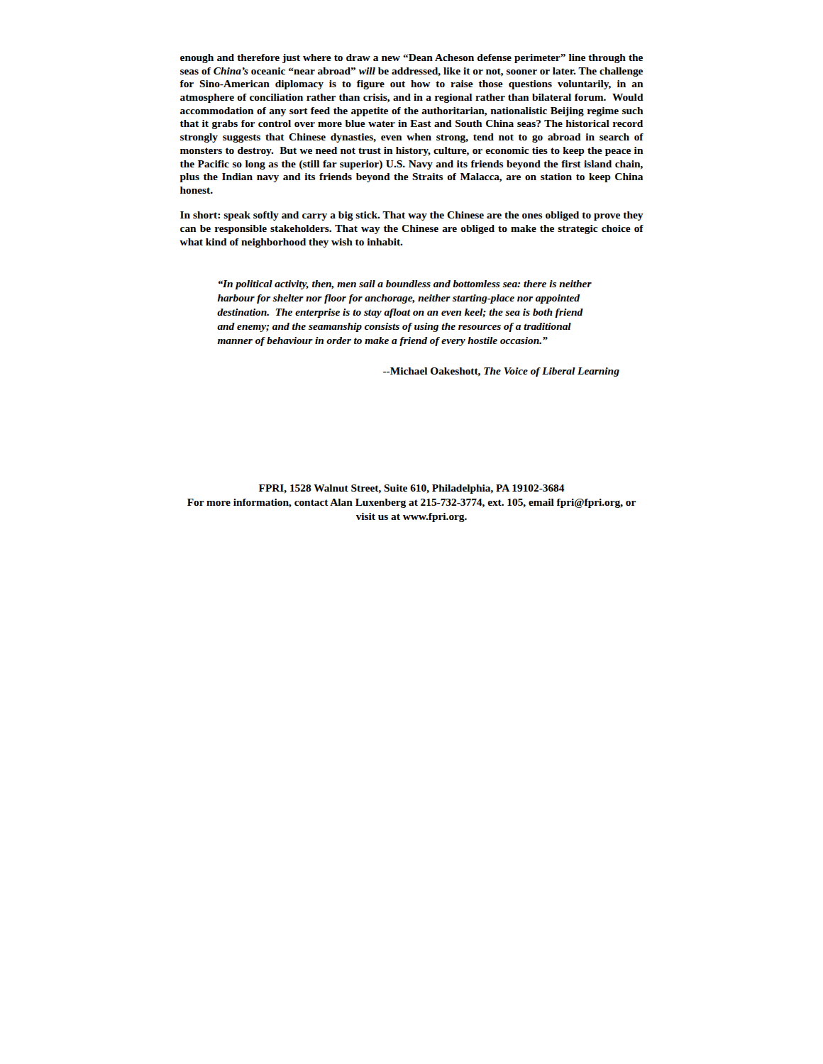enough and therefore just where to draw a new “Dean Acheson defense perimeter” line through the seas of China’s oceanic “near abroad” will be addressed, like it or not, sooner or later. The challenge for Sino-American diplomacy is to figure out how to raise those questions voluntarily, in an atmosphere of conciliation rather than crisis, and in a regional rather than bilateral forum. Would accommodation of any sort feed the appetite of the authoritarian, nationalistic Beijing regime such that it grabs for control over more blue water in East and South China seas? The historical record strongly suggests that Chinese dynasties, even when strong, tend not to go abroad in search of monsters to destroy. But we need not trust in history, culture, or economic ties to keep the peace in the Pacific so long as the (still far superior) U.S. Navy and its friends beyond the first island chain, plus the Indian navy and its friends beyond the Straits of Malacca, are on station to keep China honest.
In short: speak softly and carry a big stick. That way the Chinese are the ones obliged to prove they can be responsible stakeholders. That way the Chinese are obliged to make the strategic choice of what kind of neighborhood they wish to inhabit.
“In political activity, then, men sail a boundless and bottomless sea: there is neither harbour for shelter nor floor for anchorage, neither starting-place nor appointed destination. The enterprise is to stay afloat on an even keel; the sea is both friend and enemy; and the seamanship consists of using the resources of a traditional manner of behaviour in order to make a friend of every hostile occasion.”
--Michael Oakeshott, The Voice of Liberal Learning
FPRI, 1528 Walnut Street, Suite 610, Philadelphia, PA 19102-3684
For more information, contact Alan Luxenberg at 215-732-3774, ext. 105, email fpri@fpri.org, or visit us at www.fpri.org.